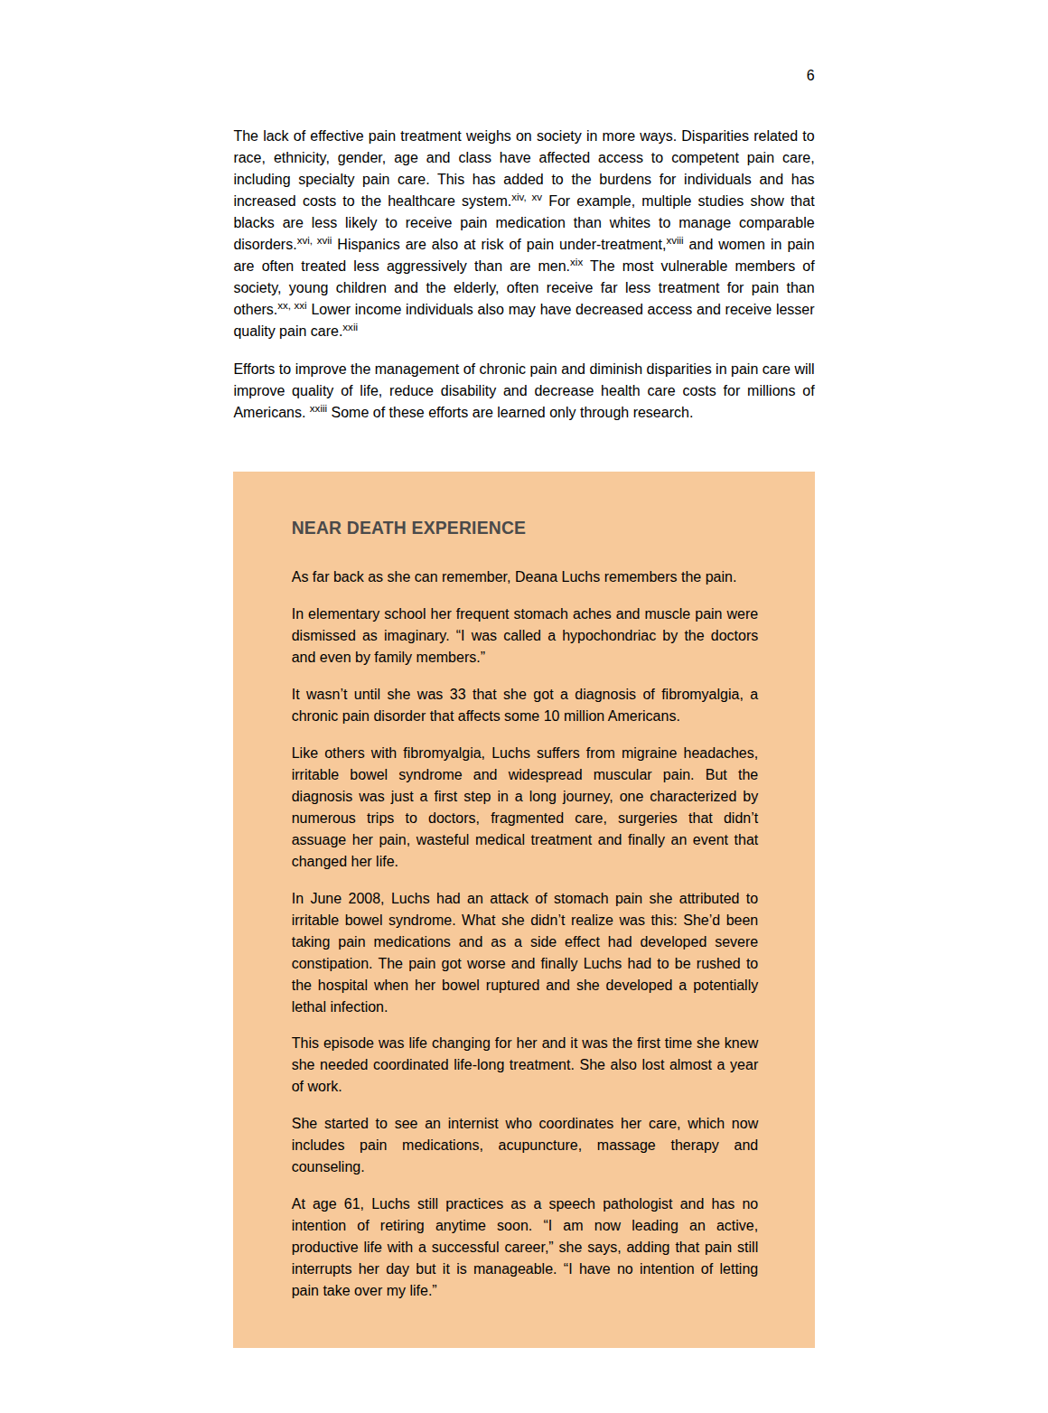6
The lack of effective pain treatment weighs on society in more ways. Disparities related to race, ethnicity, gender, age and class have affected access to competent pain care, including specialty pain care. This has added to the burdens for individuals and has increased costs to the healthcare system.xiv, xv For example, multiple studies show that blacks are less likely to receive pain medication than whites to manage comparable disorders.xvi, xvii Hispanics are also at risk of pain under-treatment,xviii and women in pain are often treated less aggressively than are men.xix The most vulnerable members of society, young children and the elderly, often receive far less treatment for pain than others.xx, xxi Lower income individuals also may have decreased access and receive lesser quality pain care.xxii
Efforts to improve the management of chronic pain and diminish disparities in pain care will improve quality of life, reduce disability and decrease health care costs for millions of Americans. xxiii Some of these efforts are learned only through research.
NEAR DEATH EXPERIENCE
As far back as she can remember, Deana Luchs remembers the pain.
In elementary school her frequent stomach aches and muscle pain were dismissed as imaginary. “I was called a hypochondriac by the doctors and even by family members.”
It wasn’t until she was 33 that she got a diagnosis of fibromyalgia, a chronic pain disorder that affects some 10 million Americans.
Like others with fibromyalgia, Luchs suffers from migraine headaches, irritable bowel syndrome and widespread muscular pain. But the diagnosis was just a first step in a long journey, one characterized by numerous trips to doctors, fragmented care, surgeries that didn’t assuage her pain, wasteful medical treatment and finally an event that changed her life.
In June 2008, Luchs had an attack of stomach pain she attributed to irritable bowel syndrome. What she didn’t realize was this: She’d been taking pain medications and as a side effect had developed severe constipation. The pain got worse and finally Luchs had to be rushed to the hospital when her bowel ruptured and she developed a potentially lethal infection.
This episode was life changing for her and it was the first time she knew she needed coordinated life-long treatment. She also lost almost a year of work.
She started to see an internist who coordinates her care, which now includes pain medications, acupuncture, massage therapy and counseling.
At age 61, Luchs still practices as a speech pathologist and has no intention of retiring anytime soon. “I am now leading an active, productive life with a successful career,” she says, adding that pain still interrupts her day but it is manageable. “I have no intention of letting pain take over my life.”